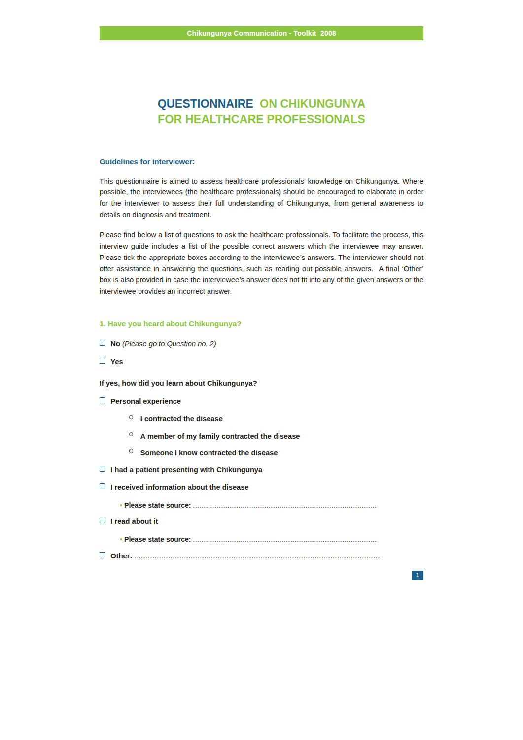Chikungunya Communication - Toolkit 2008
QUESTIONNAIRE ON CHIKUNGUNYA
FOR HEALTHCARE PROFESSIONALS
Guidelines for interviewer:
This questionnaire is aimed to assess healthcare professionals’ knowledge on Chikungunya. Where possible, the interviewees (the healthcare professionals) should be encouraged to elaborate in order for the interviewer to assess their full understanding of Chikungunya, from general awareness to details on diagnosis and treatment.
Please find below a list of questions to ask the healthcare professionals. To facilitate the process, this interview guide includes a list of the possible correct answers which the interviewee may answer. Please tick the appropriate boxes according to the interviewee’s answers. The interviewer should not offer assistance in answering the questions, such as reading out possible answers. A final ‘Other’ box is also provided in case the interviewee’s answer does not fit into any of the given answers or the interviewee provides an incorrect answer.
1. Have you heard about Chikungunya?
No (Please go to Question no. 2)
Yes
If yes, how did you learn about Chikungunya?
Personal experience
I contracted the disease
A member of my family contracted the disease
Someone I know contracted the disease
I had a patient presenting with Chikungunya
I received information about the disease
• Please state source: .....................................................................................
I read about it
• Please state source: .....................................................................................
Other: .............................................................................................................
1